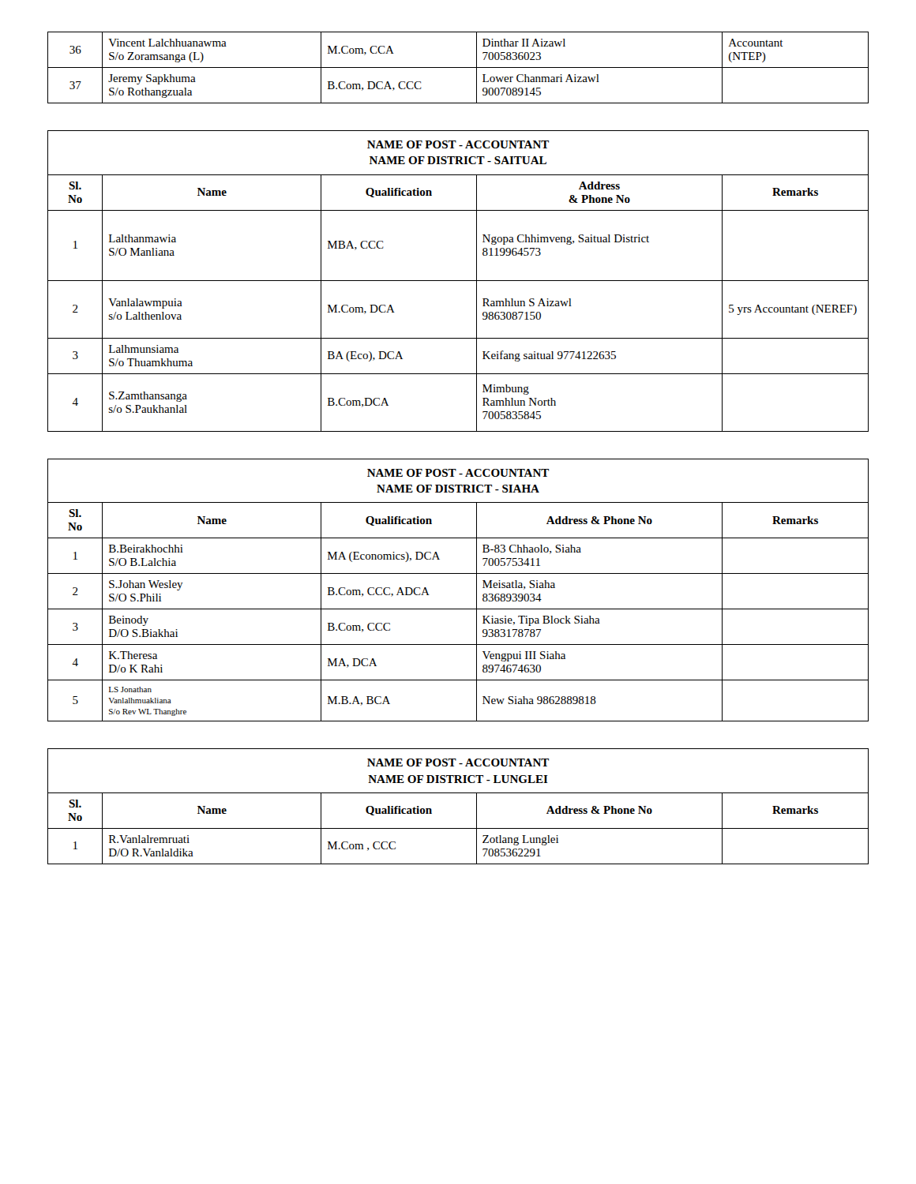| 36 | Vincent Lalchhuanawma S/o Zoramsanga (L) | M.Com, CCA | Dinthar II Aizawl 7005836023 | Accountant (NTEP) |
| 37 | Jeremy Sapkhuma S/o Rothangzuala | B.Com, DCA, CCC | Lower Chanmari Aizawl 9007089145 | |
| NAME OF POST - ACCOUNTANT NAME OF DISTRICT - SAITUAL |
| Sl. No | Name | Qualification | Address & Phone No | Remarks |
| 1 | Lalthanmawia S/O Manliana | MBA, CCC | Ngopa Chhimveng, Saitual District 8119964573 | |
| 2 | Vanlalawmpuia s/o Lalthenlova | M.Com, DCA | Ramhlun S Aizawl 9863087150 | 5 yrs Accountant (NEREF) |
| 3 | Lalhmunsiama S/o Thuamkhuma | BA (Eco), DCA | Keifang saitual 9774122635 | |
| 4 | S.Zamthansanga s/o S.Paukhanlal | B.Com,DCA | Mimbung Ramhlun North 7005835845 | |
| NAME OF POST - ACCOUNTANT NAME OF DISTRICT - SIAHA |
| Sl. No | Name | Qualification | Address & Phone No | Remarks |
| 1 | B.Beirakhochhi S/O B.Lalchia | MA (Economics), DCA | B-83 Chhaolo, Siaha 7005753411 | |
| 2 | S.Johan Wesley S/O S.Phili | B.Com, CCC, ADCA | Meisatla, Siaha 8368939034 | |
| 3 | Beinody D/O S.Biakhai | B.Com, CCC | Kiasie, Tipa Block Siaha 9383178787 | |
| 4 | K.Theresa D/o K Rahi | MA, DCA | Vengpui III Siaha 8974674630 | |
| 5 | LS Jonathan Vanlalhmuakliana S/o Rev WL Thanghre | M.B.A, BCA | New Siaha 9862889818 | |
| NAME OF POST - ACCOUNTANT NAME OF DISTRICT - LUNGLEI |
| Sl. No | Name | Qualification | Address & Phone No | Remarks |
| 1 | R.Vanlalremruati D/O R.Vanlaldika | M.Com , CCC | Zotlang Lunglei 7085362291 | |